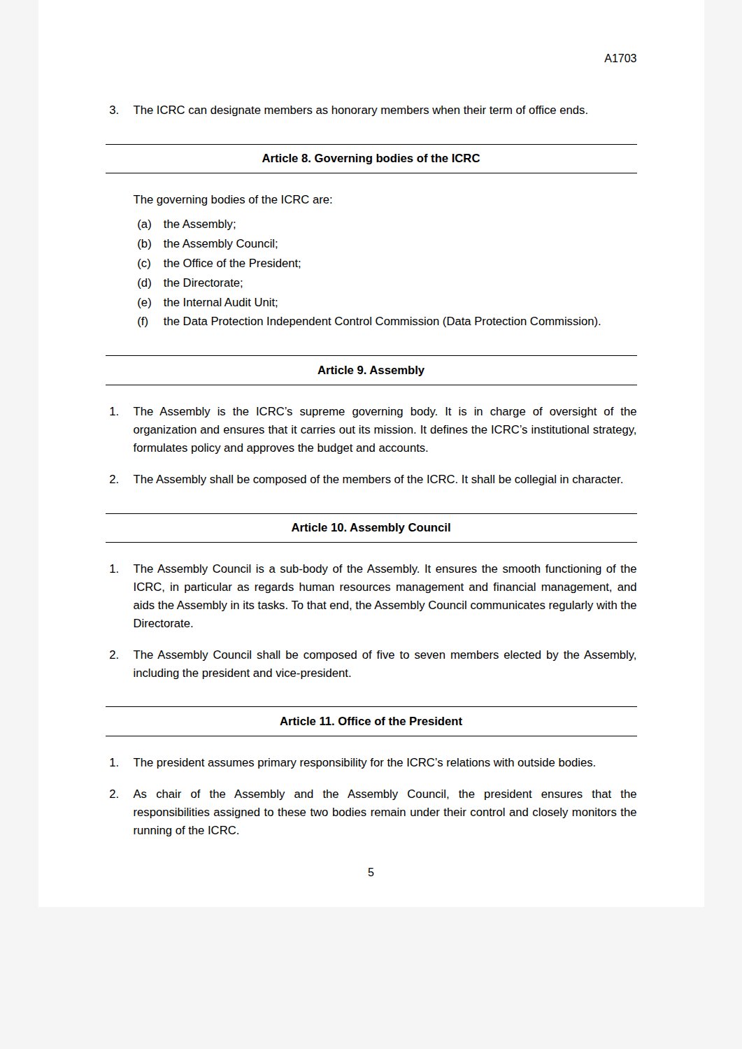A1703
The ICRC can designate members as honorary members when their term of office ends.
Article 8. Governing bodies of the ICRC
The governing bodies of the ICRC are:
(a) the Assembly;
(b) the Assembly Council;
(c) the Office of the President;
(d) the Directorate;
(e) the Internal Audit Unit;
(f) the Data Protection Independent Control Commission (Data Protection Commission).
Article 9. Assembly
The Assembly is the ICRC’s supreme governing body. It is in charge of oversight of the organization and ensures that it carries out its mission. It defines the ICRC’s institutional strategy, formulates policy and approves the budget and accounts.
The Assembly shall be composed of the members of the ICRC. It shall be collegial in character.
Article 10. Assembly Council
The Assembly Council is a sub-body of the Assembly. It ensures the smooth functioning of the ICRC, in particular as regards human resources management and financial management, and aids the Assembly in its tasks. To that end, the Assembly Council communicates regularly with the Directorate.
The Assembly Council shall be composed of five to seven members elected by the Assembly, including the president and vice-president.
Article 11. Office of the President
The president assumes primary responsibility for the ICRC’s relations with outside bodies.
As chair of the Assembly and the Assembly Council, the president ensures that the responsibilities assigned to these two bodies remain under their control and closely monitors the running of the ICRC.
5